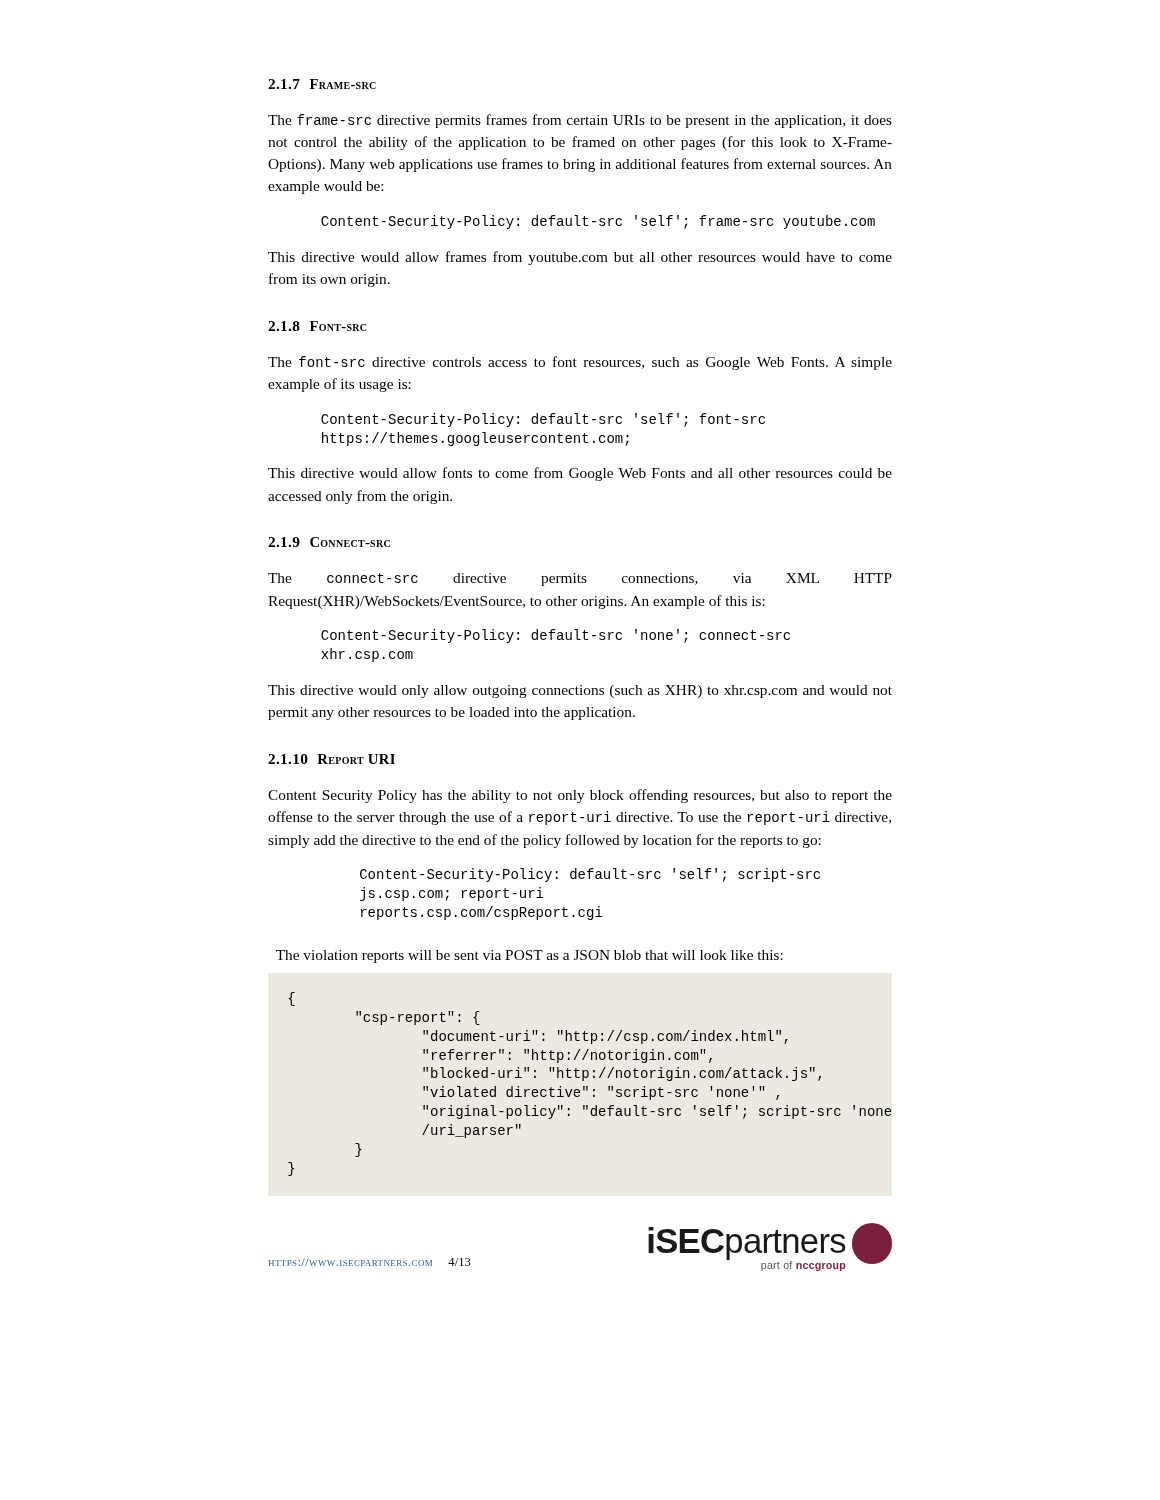2.1.7 Frame-src
The frame-src directive permits frames from certain URIs to be present in the application, it does not control the ability of the application to be framed on other pages (for this look to X-Frame-Options). Many web applications use frames to bring in additional features from external sources. An example would be:
Content-Security-Policy: default-src 'self'; frame-src youtube.com
This directive would allow frames from youtube.com but all other resources would have to come from its own origin.
2.1.8 Font-src
The font-src directive controls access to font resources, such as Google Web Fonts. A simple example of its usage is:
Content-Security-Policy: default-src 'self'; font-src https://themes.googleusercontent.com;
This directive would allow fonts to come from Google Web Fonts and all other resources could be accessed only from the origin.
2.1.9 Connect-src
The connect-src directive permits connections, via XML HTTP Request(XHR)/WebSockets/EventSource, to other origins. An example of this is:
Content-Security-Policy: default-src 'none'; connect-src xhr.csp.com
This directive would only allow outgoing connections (such as XHR) to xhr.csp.com and would not permit any other resources to be loaded into the application.
2.1.10 Report URI
Content Security Policy has the ability to not only block offending resources, but also to report the offense to the server through the use of a report-uri directive. To use the report-uri directive, simply add the directive to the end of the policy followed by location for the reports to go:
Content-Security-Policy: default-src 'self'; script-src js.csp.com; report-uri reports.csp.com/cspReport.cgi
The violation reports will be sent via POST as a JSON blob that will look like this:
{ "csp-report": { "document-uri": "http://csp.com/index.html", "referrer": "http://notorigin.com", "blocked-uri": "http://notorigin.com/attack.js", "violated directive": "script-src 'none'" , "original-policy": "default-src 'self'; script-src 'none'; report-uri /uri_parser" } }
https://www.isecpartners.com 4/13
iSEC partners
part of nccgroup